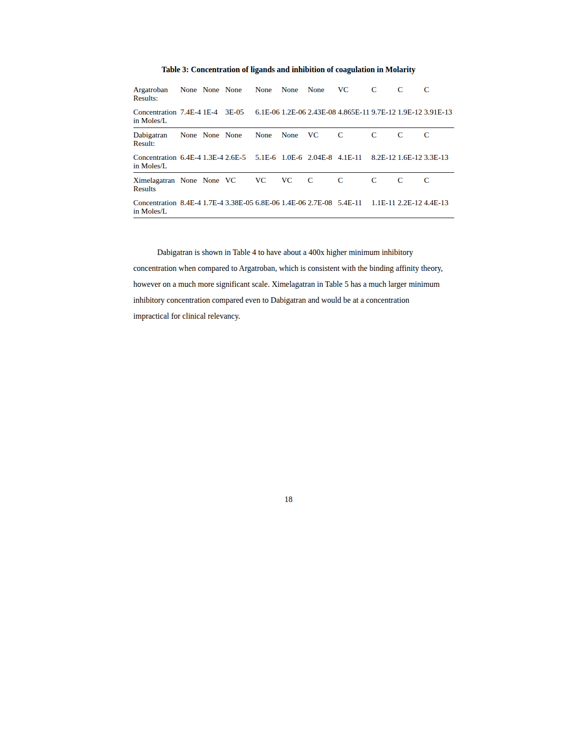Table 3: Concentration of ligands and inhibition of coagulation in Molarity
| Argatroban Results: | None | None | None | None | None | None | VC | C | C | C |
| Concentration in Moles/L | 7.4E-4 | 1E-4 | 3E-05 | 6.1E-06 | 1.2E-06 | 2.43E-08 | 4.865E-11 | 9.7E-12 | 1.9E-12 | 3.91E-13 |
| Dabigatran Result: | None | None | None | None | None | VC | C | C | C | C |
| Concentration in Moles/L | 6.4E-4 | 1.3E-4 | 2.6E-5 | 5.1E-6 | 1.0E-6 | 2.04E-8 | 4.1E-11 | 8.2E-12 | 1.6E-12 | 3.3E-13 |
| Ximelagatran Results | None | None | VC | VC | VC | C | C | C | C | C |
| Concentration in Moles/L | 8.4E-4 | 1.7E-4 | 3.38E-05 | 6.8E-06 | 1.4E-06 | 2.7E-08 | 5.4E-11 | 1.1E-11 | 2.2E-12 | 4.4E-13 |
Dabigatran is shown in Table 4 to have about a 400x higher minimum inhibitory concentration when compared to Argatroban, which is consistent with the binding affinity theory, however on a much more significant scale. Ximelagatran in Table 5 has a much larger minimum inhibitory concentration compared even to Dabigatran and would be at a concentration impractical for clinical relevancy.
18